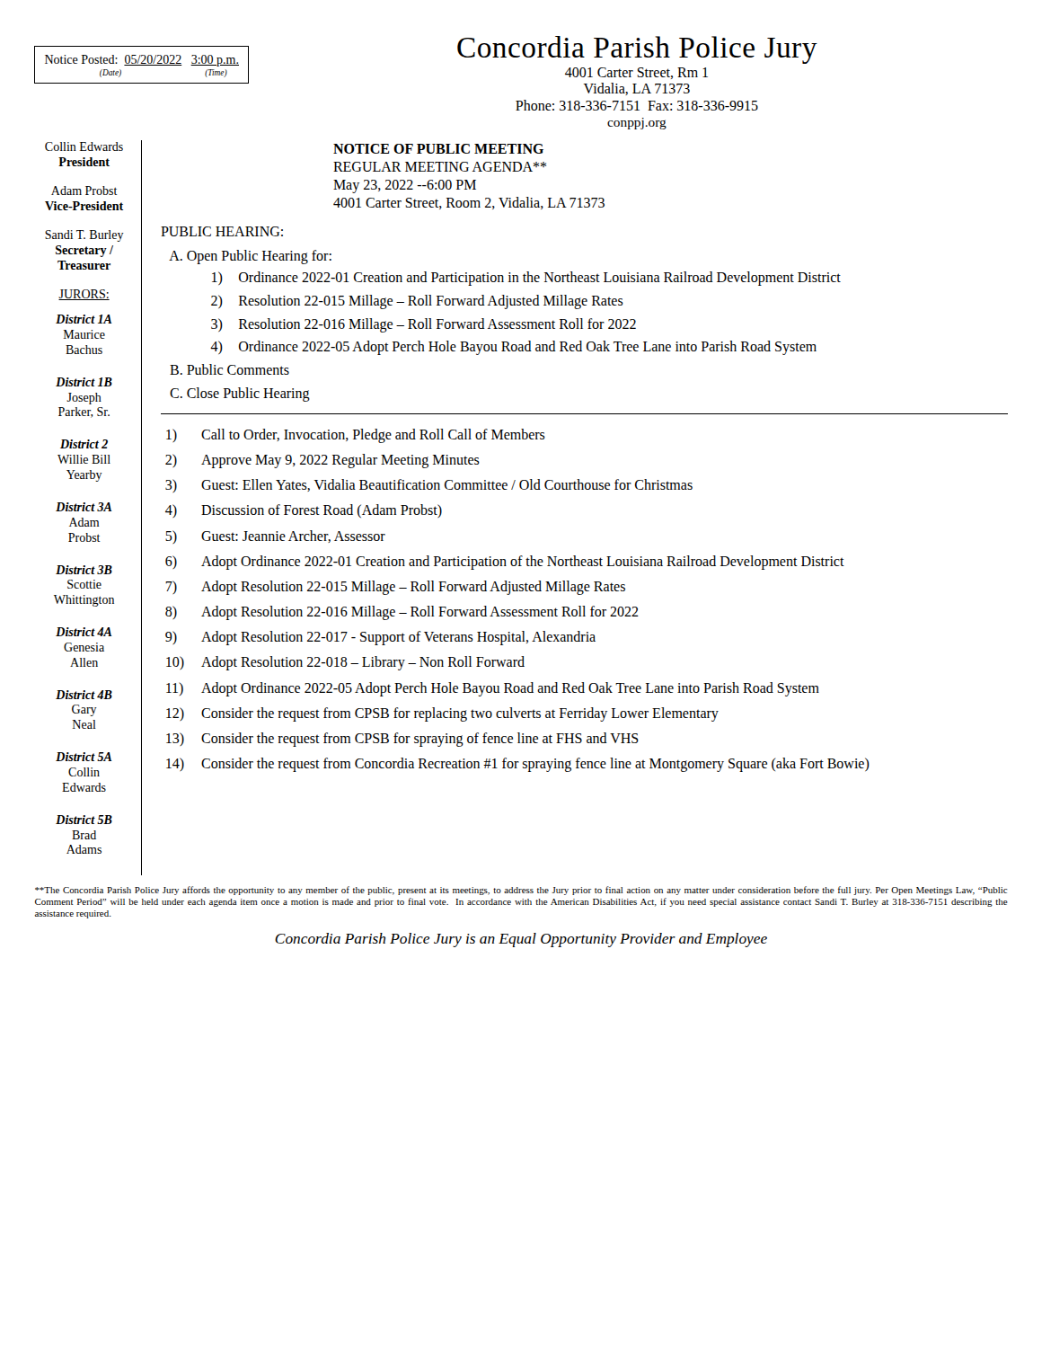Notice Posted: 05/20/2022 3:00 p.m.
(Date)(Time)
Concordia Parish Police Jury
4001 Carter Street, Rm 1
Vidalia, LA 71373
Phone: 318-336-7151 Fax: 318-336-9915
conppj.org
Collin Edwards
President
Adam Probst
Vice-President
Sandi T. Burley
Secretary /
Treasurer
JURORS:
District 1A
Maurice
Bachus
District 1B
Joseph
Parker, Sr.
District 2
Willie Bill
Yearby
District 3A
Adam
Probst
District 3B
Scottie
Whittington
District 4A
Genesia
Allen
District 4B
Gary
Neal
District 5A
Collin
Edwards
District 5B
Brad
Adams
NOTICE OF PUBLIC MEETING
REGULAR MEETING AGENDA**
May 23, 2022 --6:00 PM
4001 Carter Street, Room 2, Vidalia, LA 71373
PUBLIC HEARING:
Open Public Hearing for:
Ordinance 2022-01 Creation and Participation in the Northeast Louisiana Railroad Development District
Resolution 22-015 Millage – Roll Forward Adjusted Millage Rates
Resolution 22-016 Millage – Roll Forward Assessment Roll for 2022
Ordinance 2022-05 Adopt Perch Hole Bayou Road and Red Oak Tree Lane into Parish Road System
Public Comments
Close Public Hearing
Call to Order, Invocation, Pledge and Roll Call of Members
Approve May 9, 2022 Regular Meeting Minutes
Guest: Ellen Yates, Vidalia Beautification Committee / Old Courthouse for Christmas
Discussion of Forest Road (Adam Probst)
Guest: Jeannie Archer, Assessor
Adopt Ordinance 2022-01 Creation and Participation of the Northeast Louisiana Railroad Development District
Adopt Resolution 22-015 Millage – Roll Forward Adjusted Millage Rates
Adopt Resolution 22-016 Millage – Roll Forward Assessment Roll for 2022
Adopt Resolution 22-017 - Support of Veterans Hospital, Alexandria
Adopt Resolution 22-018 – Library – Non Roll Forward
Adopt Ordinance 2022-05 Adopt Perch Hole Bayou Road and Red Oak Tree Lane into Parish Road System
Consider the request from CPSB for replacing two culverts at Ferriday Lower Elementary
Consider the request from CPSB for spraying of fence line at FHS and VHS
Consider the request from Concordia Recreation #1 for spraying fence line at Montgomery Square (aka Fort Bowie)
**The Concordia Parish Police Jury affords the opportunity to any member of the public, present at its meetings, to address the Jury prior to final action on any matter under consideration before the full jury. Per Open Meetings Law, “Public Comment Period” will be held under each agenda item once a motion is made and prior to final vote. In accordance with the American Disabilities Act, if you need special assistance contact Sandi T. Burley at 318-336-7151 describing the assistance required.
Concordia Parish Police Jury is an Equal Opportunity Provider and Employee